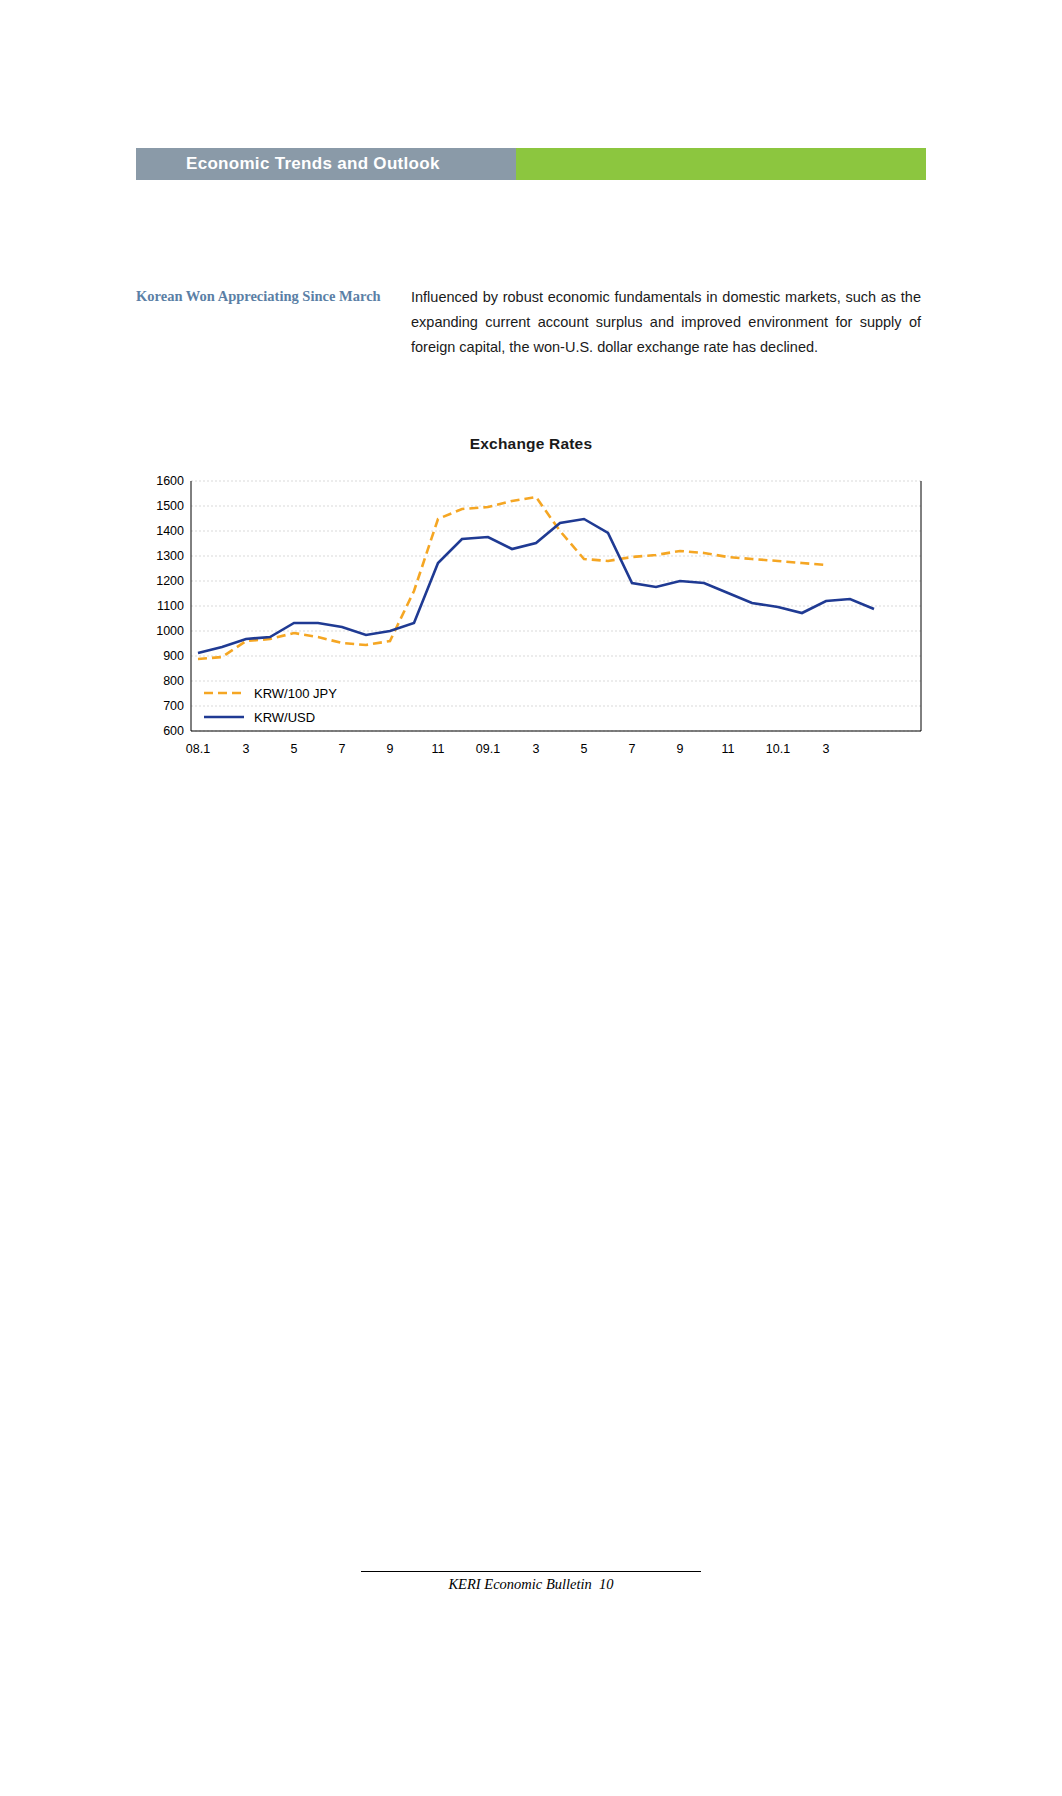Economic Trends and Outlook
Korean Won Appreciating Since March
Influenced by robust economic fundamentals in domestic markets, such as the expanding current account surplus and improved environment for supply of foreign capital, the won-U.S. dollar exchange rate has declined.
Exchange Rates
1600 1500 1400 1300 1200 1100 1000 900 800 700 600 08.1 3 5 7 9 11 09.1 3 5 7 9 11 10.1 3 KRW/100 JPY KRW/USD
KERI Economic Bulletin 10